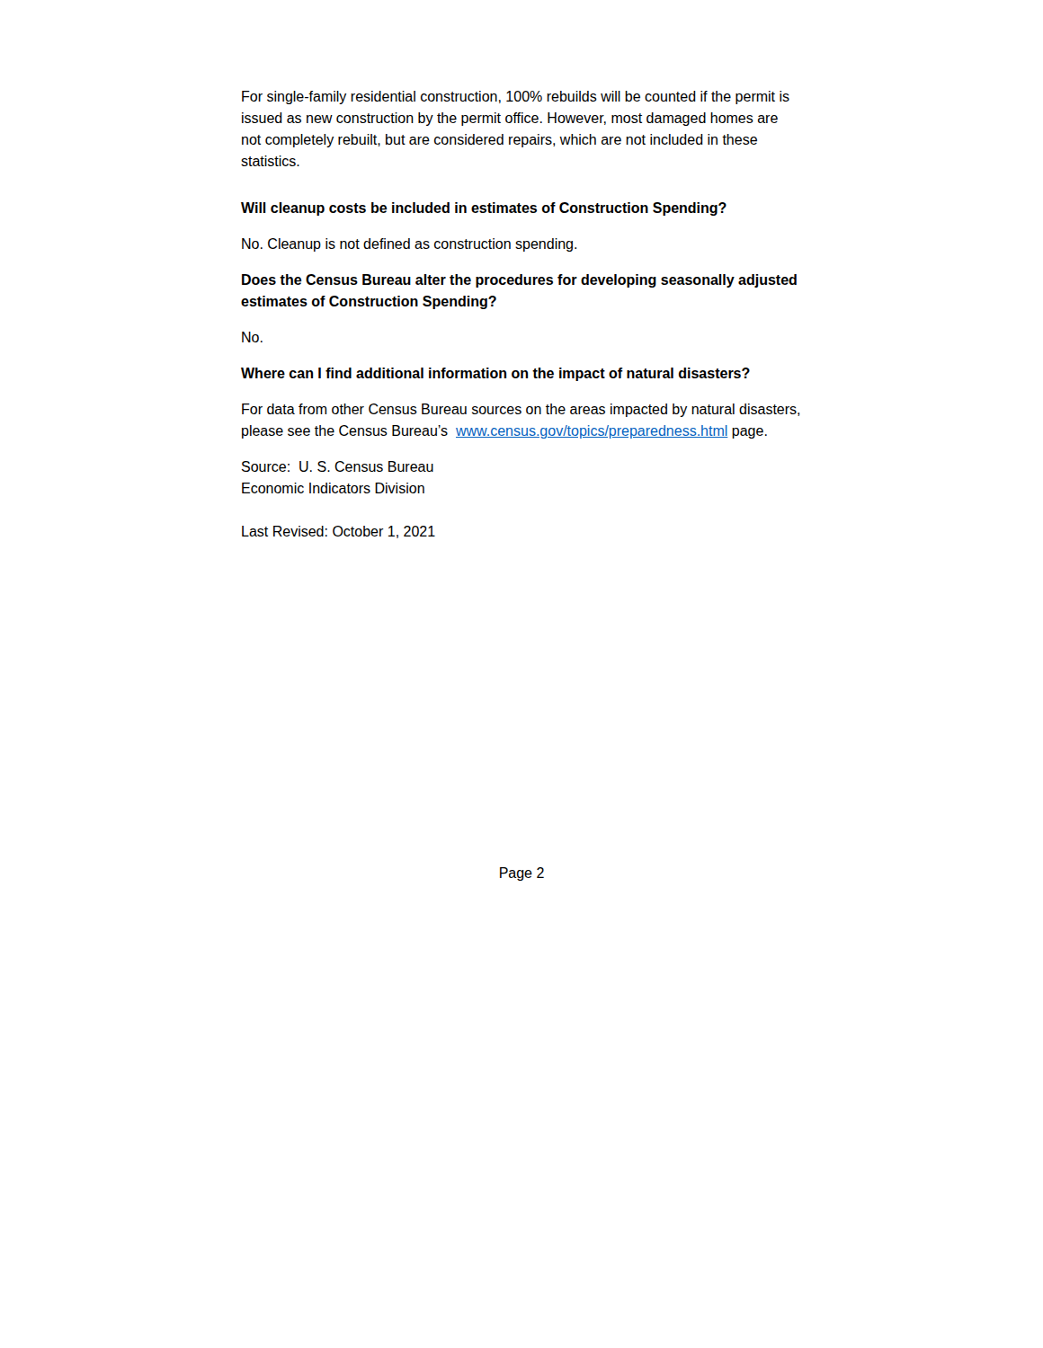For single-family residential construction, 100% rebuilds will be counted if the permit is issued as new construction by the permit office. However, most damaged homes are not completely rebuilt, but are considered repairs, which are not included in these statistics.
Will cleanup costs be included in estimates of Construction Spending?
No. Cleanup is not defined as construction spending.
Does the Census Bureau alter the procedures for developing seasonally adjusted estimates of Construction Spending?
No.
Where can I find additional information on the impact of natural disasters?
For data from other Census Bureau sources on the areas impacted by natural disasters, please see the Census Bureau’s www.census.gov/topics/preparedness.html page.
Source: U. S. Census Bureau
Economic Indicators Division
Last Revised: October 1, 2021
Page 2